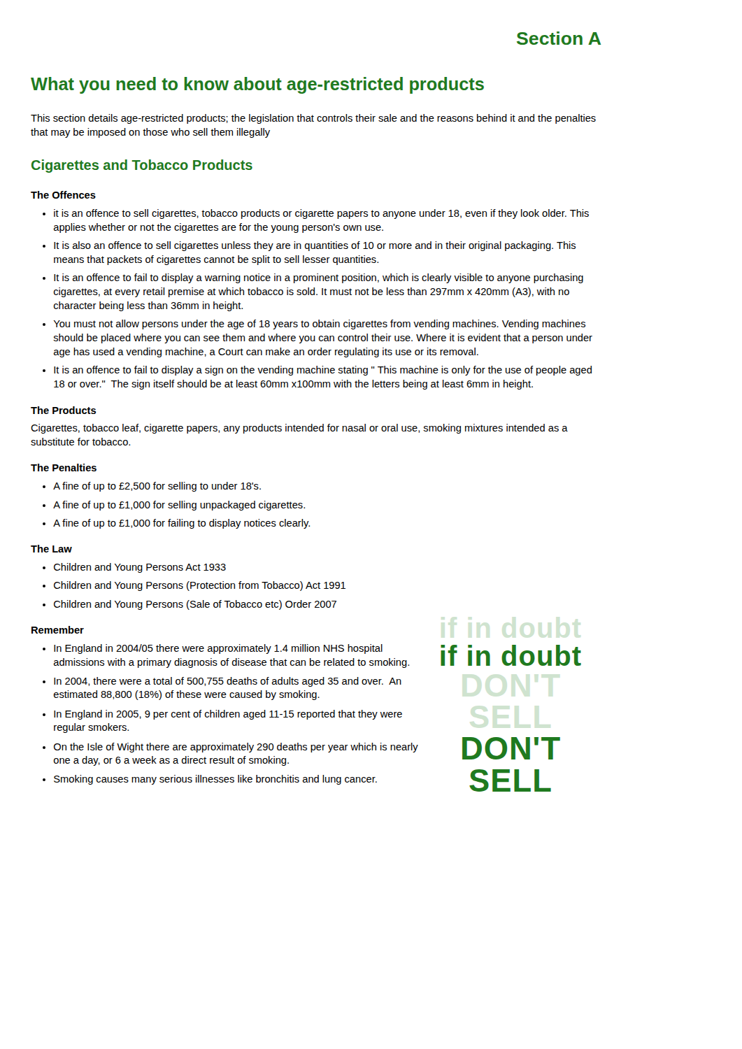Section A
What you need to know about age-restricted products
This section details age-restricted products; the legislation that controls their sale and the reasons behind it and the penalties that may be imposed on those who sell them illegally
Cigarettes and Tobacco Products
The Offences
it is an offence to sell cigarettes, tobacco products or cigarette papers to anyone under 18, even if they look older. This applies whether or not the cigarettes are for the young person's own use.
It is also an offence to sell cigarettes unless they are in quantities of 10 or more and in their original packaging. This means that packets of cigarettes cannot be split to sell lesser quantities.
It is an offence to fail to display a warning notice in a prominent position, which is clearly visible to anyone purchasing cigarettes, at every retail premise at which tobacco is sold. It must not be less than 297mm x 420mm (A3), with no character being less than 36mm in height.
You must not allow persons under the age of 18 years to obtain cigarettes from vending machines. Vending machines should be placed where you can see them and where you can control their use. Where it is evident that a person under age has used a vending machine, a Court can make an order regulating its use or its removal.
It is an offence to fail to display a sign on the vending machine stating " This machine is only for the use of people aged 18 or over." The sign itself should be at least 60mm x100mm with the letters being at least 6mm in height.
The Products
Cigarettes, tobacco leaf, cigarette papers, any products intended for nasal or oral use, smoking mixtures intended as a substitute for tobacco.
The Penalties
A fine of up to £2,500 for selling to under 18's.
A fine of up to £1,000 for selling unpackaged cigarettes.
A fine of up to £1,000 for failing to display notices clearly.
The Law
Children and Young Persons Act 1933
Children and Young Persons (Protection from Tobacco) Act 1991
Children and Young Persons (Sale of Tobacco etc) Order 2007
Remember
if in doubt
if in doubt
DON'T SELL
DON'T SELL
In England in 2004/05 there were approximately 1.4 million NHS hospital admissions with a primary diagnosis of disease that can be related to smoking.
In 2004, there were a total of 500,755 deaths of adults aged 35 and over. An estimated 88,800 (18%) of these were caused by smoking.
In England in 2005, 9 per cent of children aged 11-15 reported that they were regular smokers.
On the Isle of Wight there are approximately 290 deaths per year which is nearly one a day, or 6 a week as a direct result of smoking.
Smoking causes many serious illnesses like bronchitis and lung cancer.